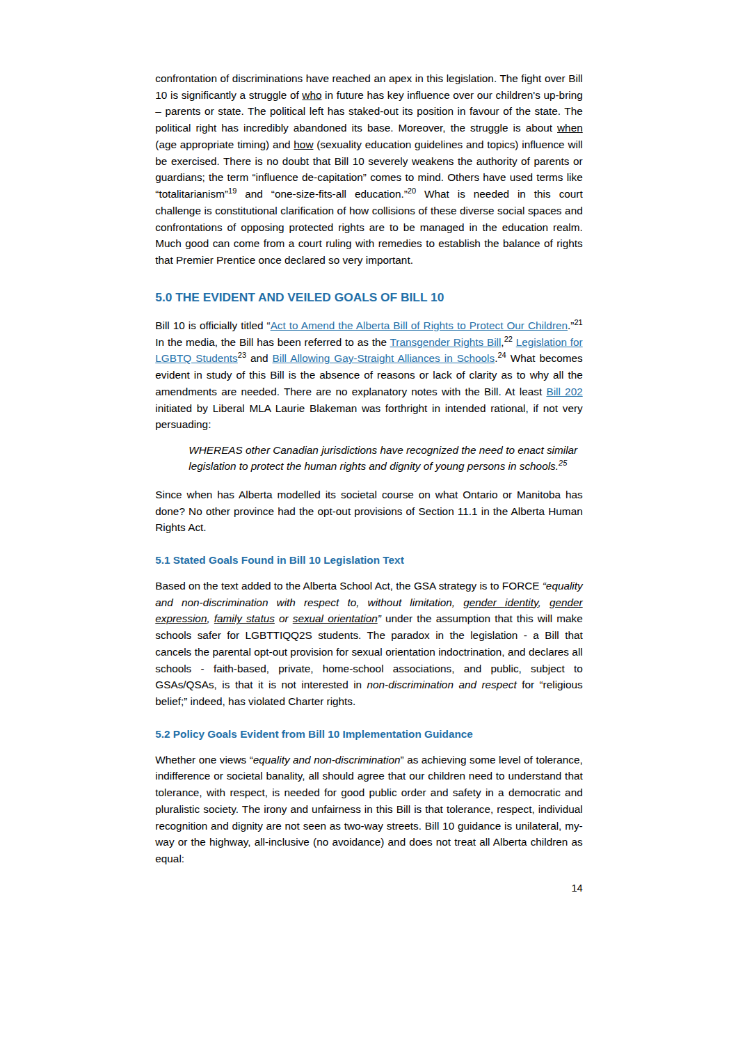confrontation of discriminations have reached an apex in this legislation. The fight over Bill 10 is significantly a struggle of who in future has key influence over our children's up-bring – parents or state. The political left has staked-out its position in favour of the state. The political right has incredibly abandoned its base. Moreover, the struggle is about when (age appropriate timing) and how (sexuality education guidelines and topics) influence will be exercised. There is no doubt that Bill 10 severely weakens the authority of parents or guardians; the term “influence de-capitation” comes to mind. Others have used terms like “totalitarianism”19 and “one-size-fits-all education.”20 What is needed in this court challenge is constitutional clarification of how collisions of these diverse social spaces and confrontations of opposing protected rights are to be managed in the education realm. Much good can come from a court ruling with remedies to establish the balance of rights that Premier Prentice once declared so very important.
5.0 THE EVIDENT AND VEILED GOALS OF BILL 10
Bill 10 is officially titled “Act to Amend the Alberta Bill of Rights to Protect Our Children.”21 In the media, the Bill has been referred to as the Transgender Rights Bill,22 Legislation for LGBTQ Students23 and Bill Allowing Gay-Straight Alliances in Schools.24 What becomes evident in study of this Bill is the absence of reasons or lack of clarity as to why all the amendments are needed. There are no explanatory notes with the Bill. At least Bill 202 initiated by Liberal MLA Laurie Blakeman was forthright in intended rational, if not very persuading:
WHEREAS other Canadian jurisdictions have recognized the need to enact similar legislation to protect the human rights and dignity of young persons in schools.25
Since when has Alberta modelled its societal course on what Ontario or Manitoba has done? No other province had the opt-out provisions of Section 11.1 in the Alberta Human Rights Act.
5.1 Stated Goals Found in Bill 10 Legislation Text
Based on the text added to the Alberta School Act, the GSA strategy is to FORCE “equality and non-discrimination with respect to, without limitation, gender identity, gender expression, family status or sexual orientation” under the assumption that this will make schools safer for LGBTTIQQ2S students. The paradox in the legislation - a Bill that cancels the parental opt-out provision for sexual orientation indoctrination, and declares all schools - faith-based, private, home-school associations, and public, subject to GSAs/QSAs, is that it is not interested in non-discrimination and respect for “religious belief;” indeed, has violated Charter rights.
5.2 Policy Goals Evident from Bill 10 Implementation Guidance
Whether one views “equality and non-discrimination” as achieving some level of tolerance, indifference or societal banality, all should agree that our children need to understand that tolerance, with respect, is needed for good public order and safety in a democratic and pluralistic society. The irony and unfairness in this Bill is that tolerance, respect, individual recognition and dignity are not seen as two-way streets. Bill 10 guidance is unilateral, my-way or the highway, all-inclusive (no avoidance) and does not treat all Alberta children as equal:
14